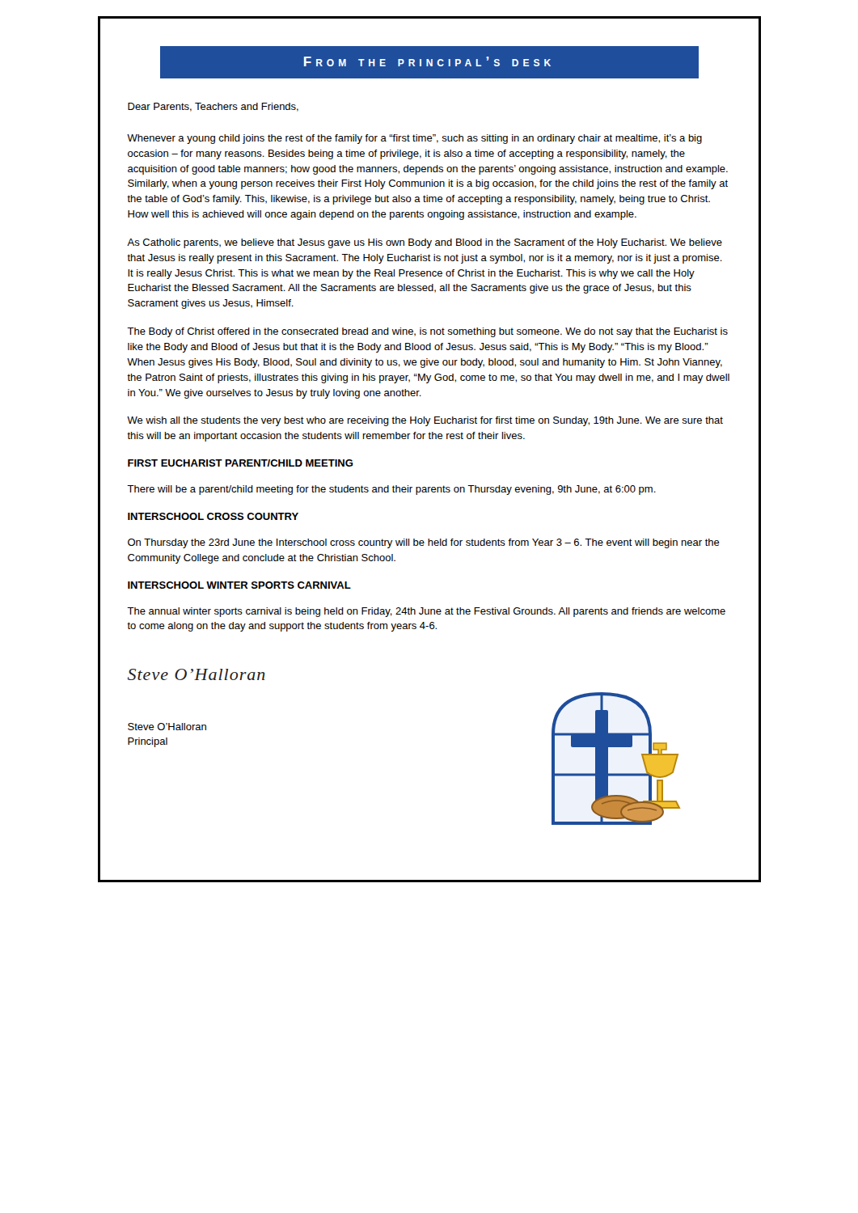From The principal’s desk
Dear Parents, Teachers and Friends,
Whenever a young child joins the rest of the family for a “first time”, such as sitting in an ordinary chair at mealtime, it’s a big occasion – for many reasons. Besides being a time of privilege, it is also a time of accepting a responsibility, namely, the acquisition of good table manners; how good the manners, depends on the parents’ ongoing assistance, instruction and example. Similarly, when a young person receives their First Holy Communion it is a big occasion, for the child joins the rest of the family at the table of God’s family. This, likewise, is a privilege but also a time of accepting a responsibility, namely, being true to Christ. How well this is achieved will once again depend on the parents ongoing assistance, instruction and example.
As Catholic parents, we believe that Jesus gave us His own Body and Blood in the Sacrament of the Holy Eucharist. We believe that Jesus is really present in this Sacrament. The Holy Eucharist is not just a symbol, nor is it a memory, nor is it just a promise. It is really Jesus Christ. This is what we mean by the Real Presence of Christ in the Eucharist. This is why we call the Holy Eucharist the Blessed Sacrament. All the Sacraments are blessed, all the Sacraments give us the grace of Jesus, but this Sacrament gives us Jesus, Himself.
The Body of Christ offered in the consecrated bread and wine, is not something but someone. We do not say that the Eucharist is like the Body and Blood of Jesus but that it is the Body and Blood of Jesus. Jesus said, “This is My Body.” “This is my Blood.” When Jesus gives His Body, Blood, Soul and divinity to us, we give our body, blood, soul and humanity to Him. St John Vianney, the Patron Saint of priests, illustrates this giving in his prayer, “My God, come to me, so that You may dwell in me, and I may dwell in You.” We give ourselves to Jesus by truly loving one another.
We wish all the students the very best who are receiving the Holy Eucharist for first time on Sunday, 19th June. We are sure that this will be an important occasion the students will remember for the rest of their lives.
First Eucharist Parent/Child Meeting
There will be a parent/child meeting for the students and their parents on Thursday evening, 9th June, at 6:00 pm.
Interschool Cross Country
On Thursday the 23rd June the Interschool cross country will be held for students from Year 3 – 6. The event will begin near the Community College and conclude at the Christian School.
Interschool Winter Sports Carnival
The annual winter sports carnival is being held on Friday, 24th June at the Festival Grounds. All parents and friends are welcome to come along on the day and support the students from years 4-6.
Steve O’Halloran
Steve O’Halloran
Principal